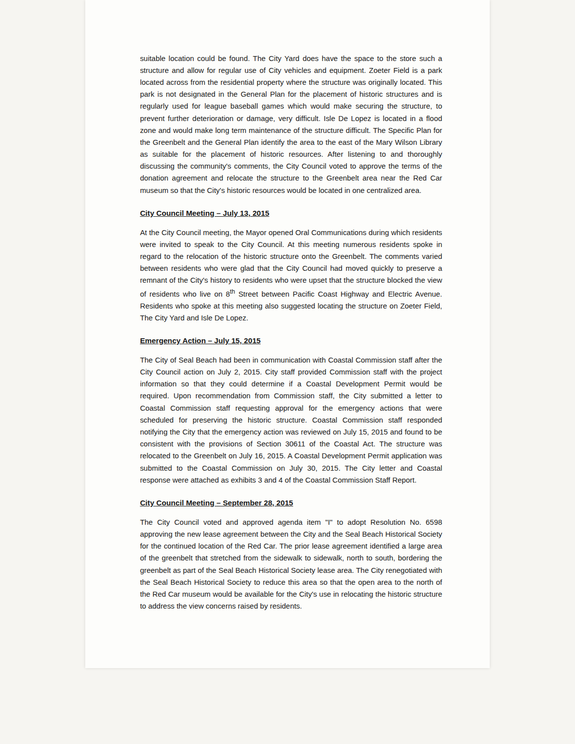suitable location could be found. The City Yard does have the space to the store such a structure and allow for regular use of City vehicles and equipment. Zoeter Field is a park located across from the residential property where the structure was originally located. This park is not designated in the General Plan for the placement of historic structures and is regularly used for league baseball games which would make securing the structure, to prevent further deterioration or damage, very difficult. Isle De Lopez is located in a flood zone and would make long term maintenance of the structure difficult. The Specific Plan for the Greenbelt and the General Plan identify the area to the east of the Mary Wilson Library as suitable for the placement of historic resources. After listening to and thoroughly discussing the community's comments, the City Council voted to approve the terms of the donation agreement and relocate the structure to the Greenbelt area near the Red Car museum so that the City's historic resources would be located in one centralized area.
City Council Meeting – July 13, 2015
At the City Council meeting, the Mayor opened Oral Communications during which residents were invited to speak to the City Council. At this meeting numerous residents spoke in regard to the relocation of the historic structure onto the Greenbelt. The comments varied between residents who were glad that the City Council had moved quickly to preserve a remnant of the City's history to residents who were upset that the structure blocked the view of residents who live on 8th Street between Pacific Coast Highway and Electric Avenue. Residents who spoke at this meeting also suggested locating the structure on Zoeter Field, The City Yard and Isle De Lopez.
Emergency Action – July 15, 2015
The City of Seal Beach had been in communication with Coastal Commission staff after the City Council action on July 2, 2015. City staff provided Commission staff with the project information so that they could determine if a Coastal Development Permit would be required. Upon recommendation from Commission staff, the City submitted a letter to Coastal Commission staff requesting approval for the emergency actions that were scheduled for preserving the historic structure. Coastal Commission staff responded notifying the City that the emergency action was reviewed on July 15, 2015 and found to be consistent with the provisions of Section 30611 of the Coastal Act. The structure was relocated to the Greenbelt on July 16, 2015. A Coastal Development Permit application was submitted to the Coastal Commission on July 30, 2015. The City letter and Coastal response were attached as exhibits 3 and 4 of the Coastal Commission Staff Report.
City Council Meeting – September 28, 2015
The City Council voted and approved agenda item "I" to adopt Resolution No. 6598 approving the new lease agreement between the City and the Seal Beach Historical Society for the continued location of the Red Car. The prior lease agreement identified a large area of the greenbelt that stretched from the sidewalk to sidewalk, north to south, bordering the greenbelt as part of the Seal Beach Historical Society lease area. The City renegotiated with the Seal Beach Historical Society to reduce this area so that the open area to the north of the Red Car museum would be available for the City's use in relocating the historic structure to address the view concerns raised by residents.